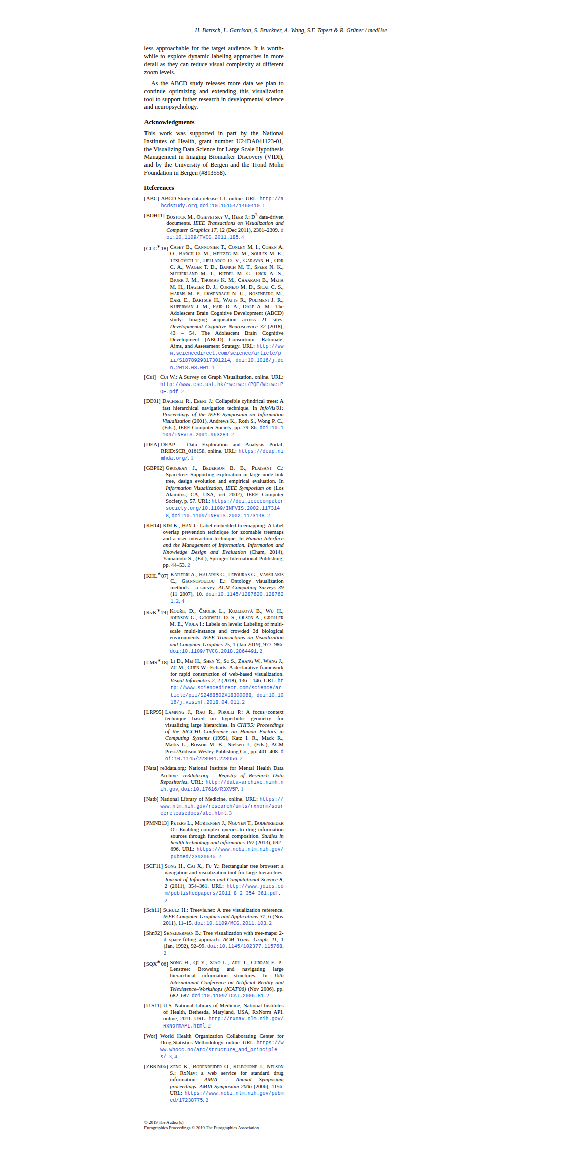H. Bartsch, L. Garrison, S. Bruckner, A. Wang, S.F. Tapert & R. Grüner / medUse
less approachable for the target audience. It is worthwhile to explore dynamic labeling approaches in more detail as they can reduce visual complexity at different zoom levels.
As the ABCD study releases more data we plan to continue optimizing and extending this visualization tool to support futher research in developmental science and neuropsychology.
Acknowledgments
This work was supported in part by the National Institutes of Health, grant number U24DA041123-01, the Visualizing Data Science for Large Scale Hypothesis Management in Imaging Biomarker Discovery (VIDI), and by the University of Bergen and the Trond Mohn Foundation in Bergen (#813558).
References
[ABC]
ABCD Study data release 1.1. online. URL: http://abcdstudy.org, doi:10.15154/1460410. 1
[BOH11]
Bostock M., Ogievetsky V., Heer J.: D3 data-driven documents. IEEE Transactions on Visualization and Computer Graphics 17, 12 (Dec 2011), 2301–2309. doi:10.1109/TVCG.2011.185. 4
[CCC∗18]
Casey B., Cannonier T., Conley M. I., Cohen A. O., Barch D. M., Heitzeg M. M., Soules M. E., Teslovich T., Dellarco D. V., Garavan H., Orr C. A., Wager T. D., Banich M. T., Speer N. K., Sutherland M. T., Riedel M. C., Dick A. S., Bjork J. M., Thomas K. M., Chaarani B., Mejia M. H., Hagler D. J., Cornejo M. D., Sicat C. S., Harms M. P., Dosenbach N. U., Rosenberg M., Earl E., Bartsch H., Watts R., Polimeni J. R., Kuperman J. M., Fair D. A., Dale A. M.: The Adolescent Brain Cognitive Development (ABCD) study: Imaging acquisition across 21 sites. Developmental Cognitive Neuroscience 32 (2018), 43 – 54. The Adolescent Brain Cognitive Development (ABCD) Consortium: Rationale, Aims, and Assessment Strategy. URL: http://www.sciencedirect.com/science/article/pii/S1878929317301214, doi:10.1016/j.dcn.2018.03.001. 1
[Cui]
Cui W.: A Survey on Graph Visualization. online. URL: http://www.cse.ust.hk/~weiwei/PQE/WeiweiPQE.pdf. 2
[DE01]
Dachselt R., Ebert J.: Collapsible cylindrical trees: A fast hierarchical navigation technique. In InfoVis'01: Proceedings of the IEEE Symposium on Information Visualization (2001), Andrews K., Roth S., Wong P. C., (Eds.), IEEE Computer Society, pp. 79–86. doi:10.1109/INFVIS.2001.963284. 2
[DEA]
DEAP - Data Exploration and Analysis Portal, RRID:SCR_016158. online. URL: https://deap.nimhda.org/. 1
[GBP02]
Grosjean J., Bederson B. B., Plaisant C.: Spacetree: Supporting exploration in large node link tree, design evolution and empirical evaluation. In Information Visualization, IEEE Symposium on (Los Alamitos, CA, USA, oct 2002), IEEE Computer Society, p. 57. URL: https://doi.ieeecomputersociety.org/10.1109/INFVIS.2002.1173148, doi:10.1109/INFVIS.2002.1173148. 2
[KH14]
Kim K., Han J.: Label embedded treemapping: A label overlap prevention technique for zoomable treemaps and a user interaction technique. In Human Interface and the Management of Information. Information and Knowledge Design and Evaluation (Cham, 2014), Yamamoto S., (Ed.), Springer International Publishing, pp. 44–53. 2
[KHL∗07]
Katifori A., Halatsis C., Lepouras G., Vassilakis C., Giannopoulou E.: Ontology visualization methods - a survey. ACM Computing Surveys 39 (11 2007), 10. doi:10.1145/1287620.1287621. 2, 4
[KvK∗19]
Kouřil D., Čmolik L., Kozlikovà B., Wu H., Johnson G., Goodsell D. S., Olson A., Gröller M. E., Viola I.: Labels on levels: Labeling of multi-scale multi-instance and crowded 3d biological environments. IEEE Transactions on Visualization and Computer Graphics 25, 1 (Jan 2019), 977–986. doi:10.1109/TVCG.2018.2864491. 2
[LMS∗18]
Li D., Mei H., Shen Y., Su S., Zhang W., Wang J., Zu M., Chen W.: Echarts: A declarative framework for rapid construction of web-based visualization. Visual Informatics 2, 2 (2018), 136 – 146. URL: http://www.sciencedirect.com/science/article/pii/S2468502X18300068, doi:10.1016/j.visinf.2018.04.011. 2
[LRP95]
Lamping J., Rao R., Pirolli P.: A focus+context technique based on hyperbolic geometry for visualizing large hierarchies. In CHI'95: Proceedings of the SIGCHI Conference on Human Factors in Computing Systems (1995), Katz I. R., Mack R., Marks L., Rosson M. B., Nielsen J., (Eds.), ACM Press/Addison-Wesley Publishing Co., pp. 401–408. doi:10.1145/223904.223956. 2
[Nata]
re3data.org: National Institute for Mental Health Data Archive. re3data.org - Registry of Research Data Repositories. URL: http://data-archive.nimh.nih.gov, doi:10.17616/R3XV5P. 1
[Natb]
National Library of Medicine. online. URL: https://www.nlm.nih.gov/research/umls/rxnorm/sourcereleasedocs/atc.html. 3
[PMNB13]
Peters L., Mortensen J., Nguyen T., Bodenreider O.: Enabling complex queries to drug information sources through functional composition. Studies in health technology and informatics 192 (2013), 692–696. URL: https://www.ncbi.nlm.nih.gov/pubmed/23920645. 2
[SCF11]
Song H., Cai X., Fu Y.: Rectangular tree browser: a navigation and visualization tool for large hierarchies. Journal of Information and Computational Science 8, 2 (2011), 354–361. URL: http://www.joics.com/publishedpapers/2011_8_2_354_361.pdf. 2
[Sch11]
Schulz H.: Treevis.net: A tree visualization reference. IEEE Computer Graphics and Applications 31, 6 (Nov 2011), 11–15. doi:10.1109/MCG.2011.103. 2
[Shn92]
Shneiderman B.: Tree visualization with tree-maps: 2-d space-filling approach. ACM Trans. Graph. 11, 1 (Jan. 1992), 92–99. doi:10.1145/102377.115768. 2
[SQX∗06]
Song H., Qi Y., Xiao L., Zhu T., Curran E. P.: Lenstree: Browsing and navigating large hierarchical information structures. In 16th International Conference on Artificial Reality and Telexistence–Workshops (ICAT'06) (Nov 2006), pp. 682–687. doi:10.1109/ICAT.2006.81. 2
[U.S11]
U.S. National Library of Medicine, National Institutes of Health, Bethesda, Maryland, USA, RxNorm API. online, 2011. URL: http://rxnav.nlm.nih.gov/RxNormAPI.html. 2
[Wor]
World Health Organization Collaborating Center for Drug Statistics Methodology. online. URL: https://www.whocc.no/atc/structure_and_principles/. 3, 4
[ZBKN06]
Zeng K., Bodenreider O., Kilbourne J., Nelson S.: RxNav: a web service for standard drug information. AMIA ... Annual Symposium proceedings. AMIA Symposium 2006 (2006), 1156. URL: https://www.ncbi.nlm.nih.gov/pubmed/17238775. 2
© 2019 The Author(s)
Eurographics Proceedings © 2019 The Eurographics Association.